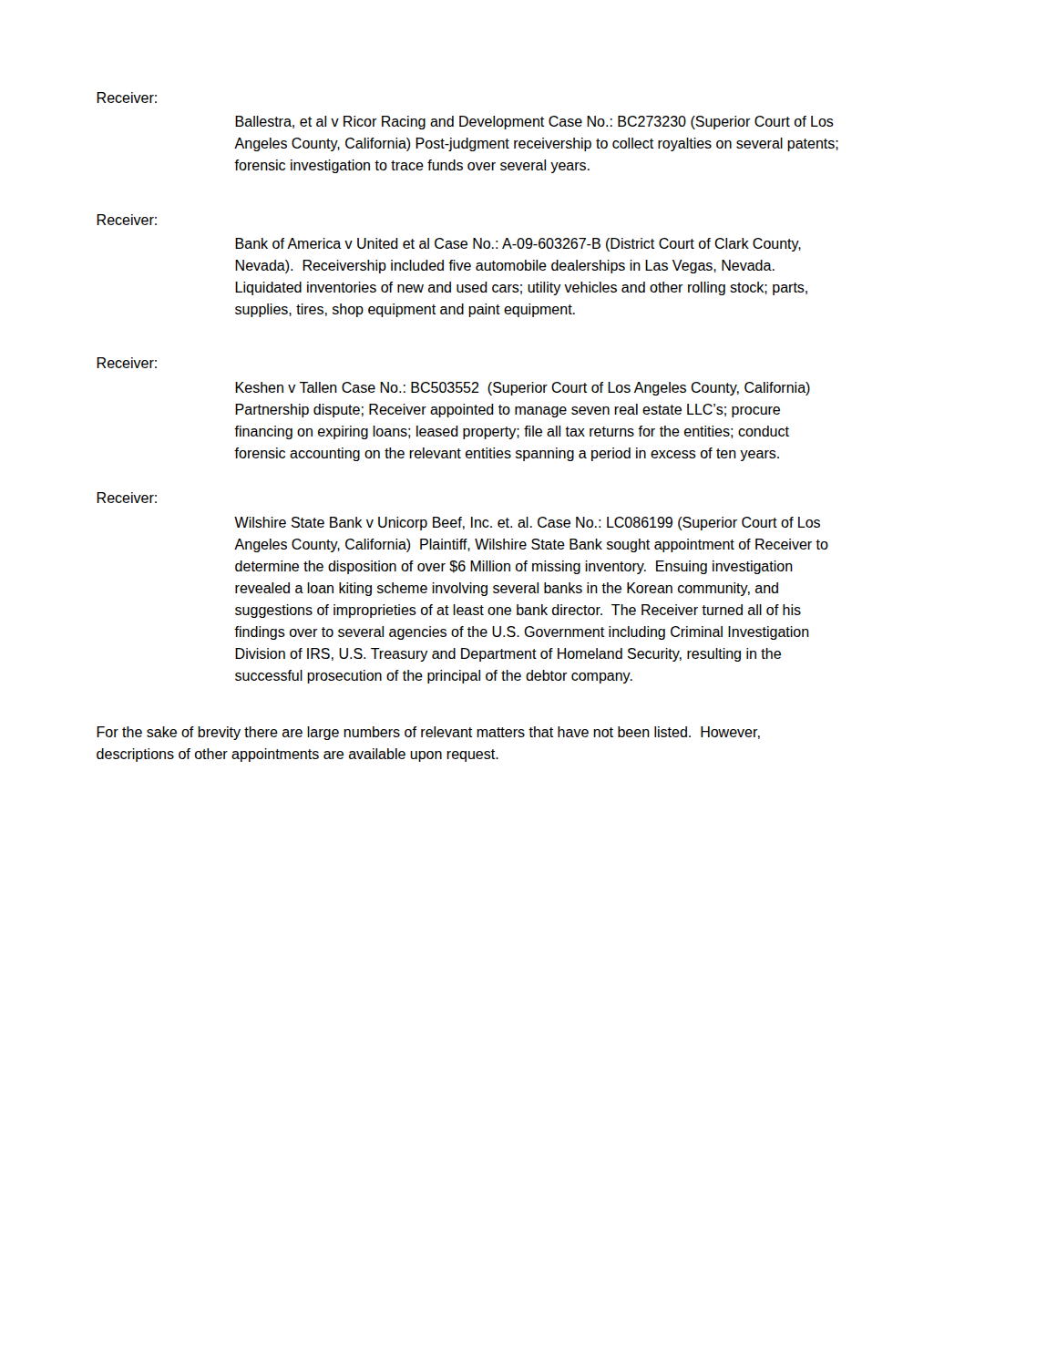Receiver:
Ballestra, et al v Ricor Racing and Development Case No.: BC273230 (Superior Court of Los Angeles County, California) Post-judgment receivership to collect royalties on several patents; forensic investigation to trace funds over several years.
Receiver:
Bank of America v United et al Case No.: A-09-603267-B (District Court of Clark County, Nevada). Receivership included five automobile dealerships in Las Vegas, Nevada. Liquidated inventories of new and used cars; utility vehicles and other rolling stock; parts, supplies, tires, shop equipment and paint equipment.
Receiver:
Keshen v Tallen Case No.: BC503552 (Superior Court of Los Angeles County, California) Partnership dispute; Receiver appointed to manage seven real estate LLC’s; procure financing on expiring loans; leased property; file all tax returns for the entities; conduct forensic accounting on the relevant entities spanning a period in excess of ten years.
Receiver:
Wilshire State Bank v Unicorp Beef, Inc. et. al. Case No.: LC086199 (Superior Court of Los Angeles County, California) Plaintiff, Wilshire State Bank sought appointment of Receiver to determine the disposition of over $6 Million of missing inventory. Ensuing investigation revealed a loan kiting scheme involving several banks in the Korean community, and suggestions of improprieties of at least one bank director. The Receiver turned all of his findings over to several agencies of the U.S. Government including Criminal Investigation Division of IRS, U.S. Treasury and Department of Homeland Security, resulting in the successful prosecution of the principal of the debtor company.
For the sake of brevity there are large numbers of relevant matters that have not been listed. However, descriptions of other appointments are available upon request.